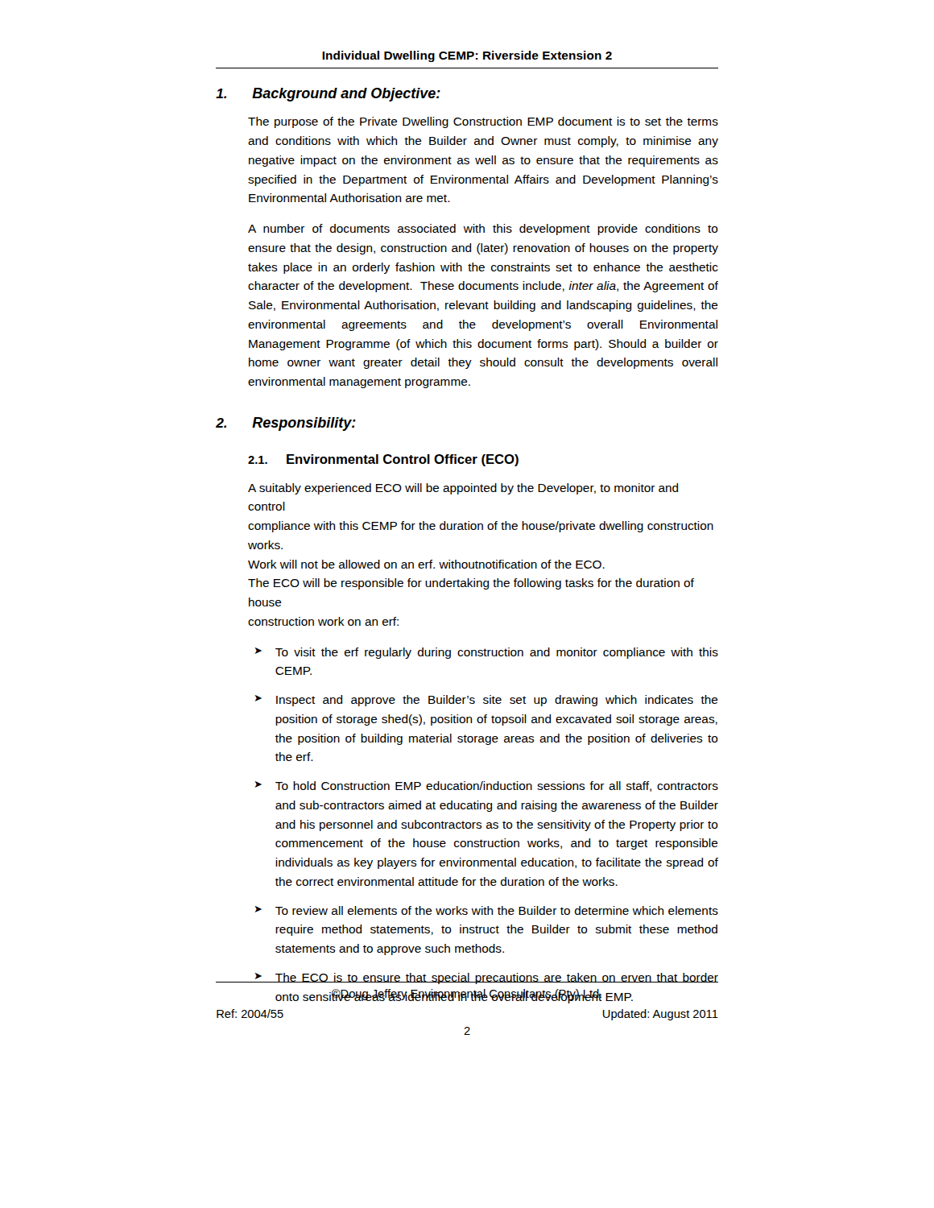Individual Dwelling CEMP: Riverside Extension 2
1. Background and Objective:
The purpose of the Private Dwelling Construction EMP document is to set the terms and conditions with which the Builder and Owner must comply, to minimise any negative impact on the environment as well as to ensure that the requirements as specified in the Department of Environmental Affairs and Development Planning’s Environmental Authorisation are met.
A number of documents associated with this development provide conditions to ensure that the design, construction and (later) renovation of houses on the property takes place in an orderly fashion with the constraints set to enhance the aesthetic character of the development. These documents include, inter alia, the Agreement of Sale, Environmental Authorisation, relevant building and landscaping guidelines, the environmental agreements and the development’s overall Environmental Management Programme (of which this document forms part). Should a builder or home owner want greater detail they should consult the developments overall environmental management programme.
2. Responsibility:
2.1. Environmental Control Officer (ECO)
A suitably experienced ECO will be appointed by the Developer, to monitor and control
compliance with this CEMP for the duration of the house/private dwelling construction works.
Work will not be allowed on an erf. withoutnotification of the ECO.
The ECO will be responsible for undertaking the following tasks for the duration of house
construction work on an erf:
To visit the erf regularly during construction and monitor compliance with this CEMP.
Inspect and approve the Builder’s site set up drawing which indicates the position of storage shed(s), position of topsoil and excavated soil storage areas, the position of building material storage areas and the position of deliveries to the erf.
To hold Construction EMP education/induction sessions for all staff, contractors and sub-contractors aimed at educating and raising the awareness of the Builder and his personnel and subcontractors as to the sensitivity of the Property prior to commencement of the house construction works, and to target responsible individuals as key players for environmental education, to facilitate the spread of the correct environmental attitude for the duration of the works.
To review all elements of the works with the Builder to determine which elements require method statements, to instruct the Builder to submit these method statements and to approve such methods.
The ECO is to ensure that special precautions are taken on erven that border onto sensitive areas as identified in the overall development EMP.
©Doug Jeffery Environmental Consultants (Pty) Ltd.
Ref: 2004/55 Updated: August 2011
2